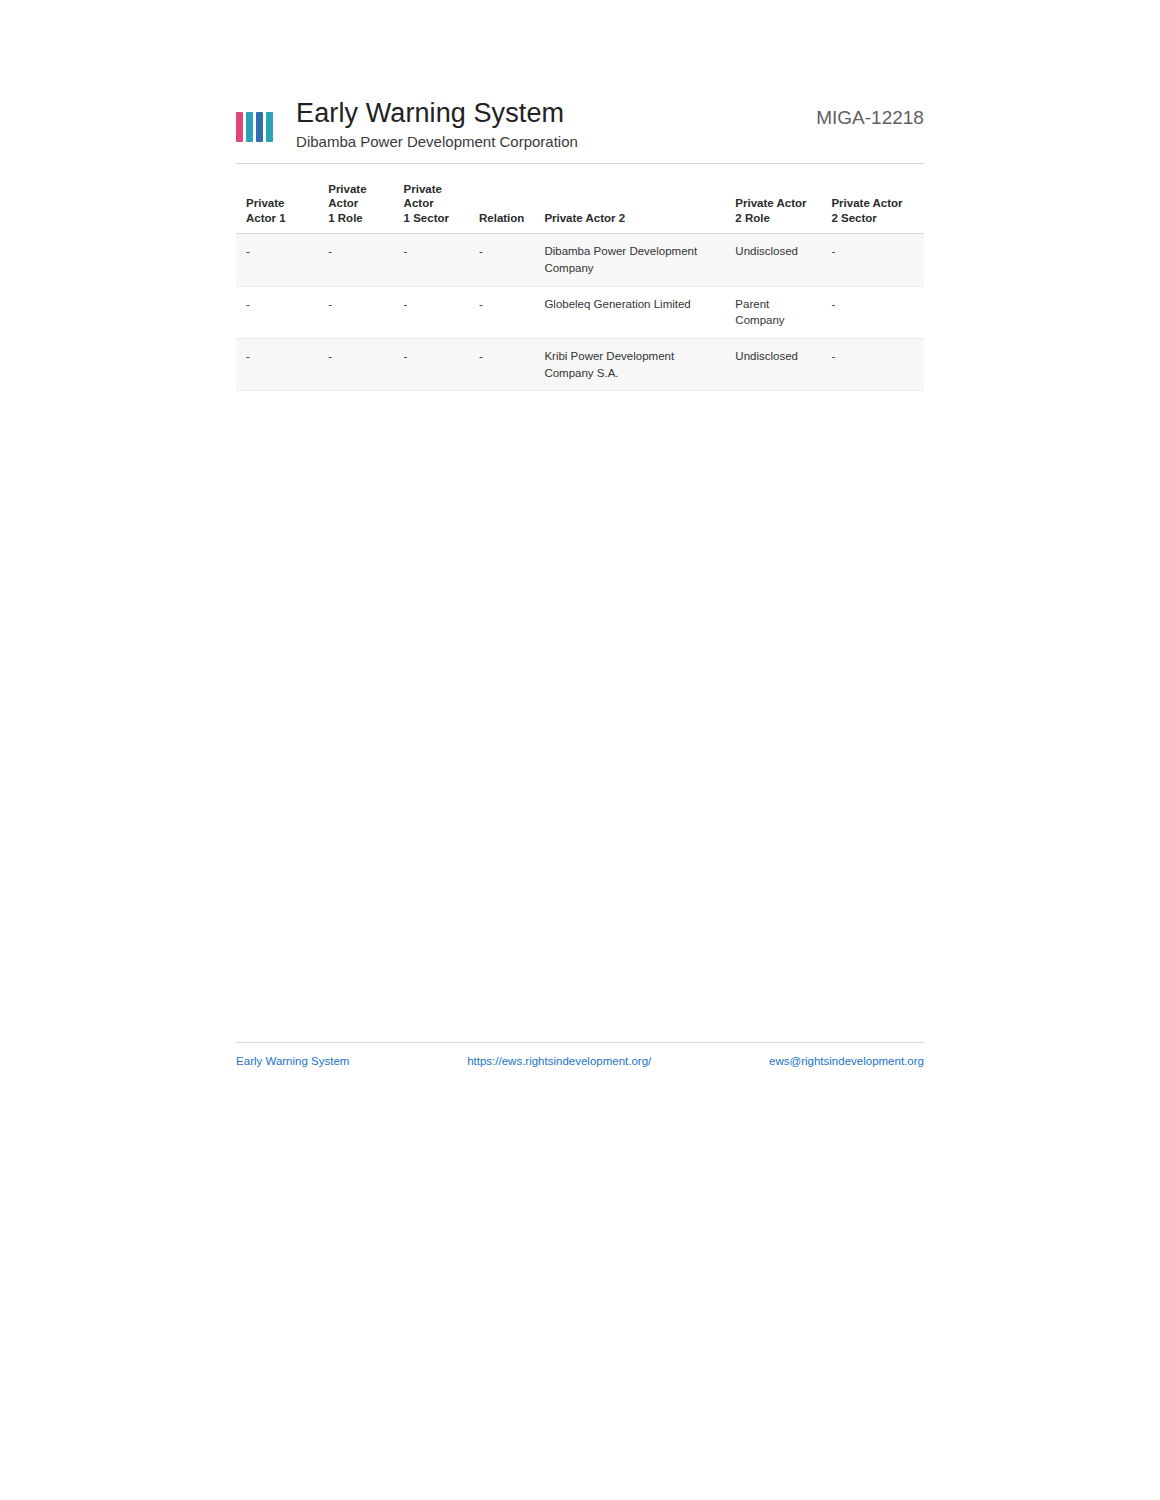Early Warning System
Dibamba Power Development Corporation
MIGA-12218
| Private Actor 1 | Private Actor 1 Role | Private Actor 1 Sector | Relation | Private Actor 2 | Private Actor 2 Role | Private Actor 2 Sector |
| --- | --- | --- | --- | --- | --- | --- |
| - | - | - | - | Dibamba Power Development Company | Undisclosed | - |
| - | - | - | - | Globeleq Generation Limited | Parent Company | - |
| - | - | - | - | Kribi Power Development Company S.A. | Undisclosed | - |
Early Warning System
https://ews.rightsindevelopment.org/
ews@rightsindevelopment.org